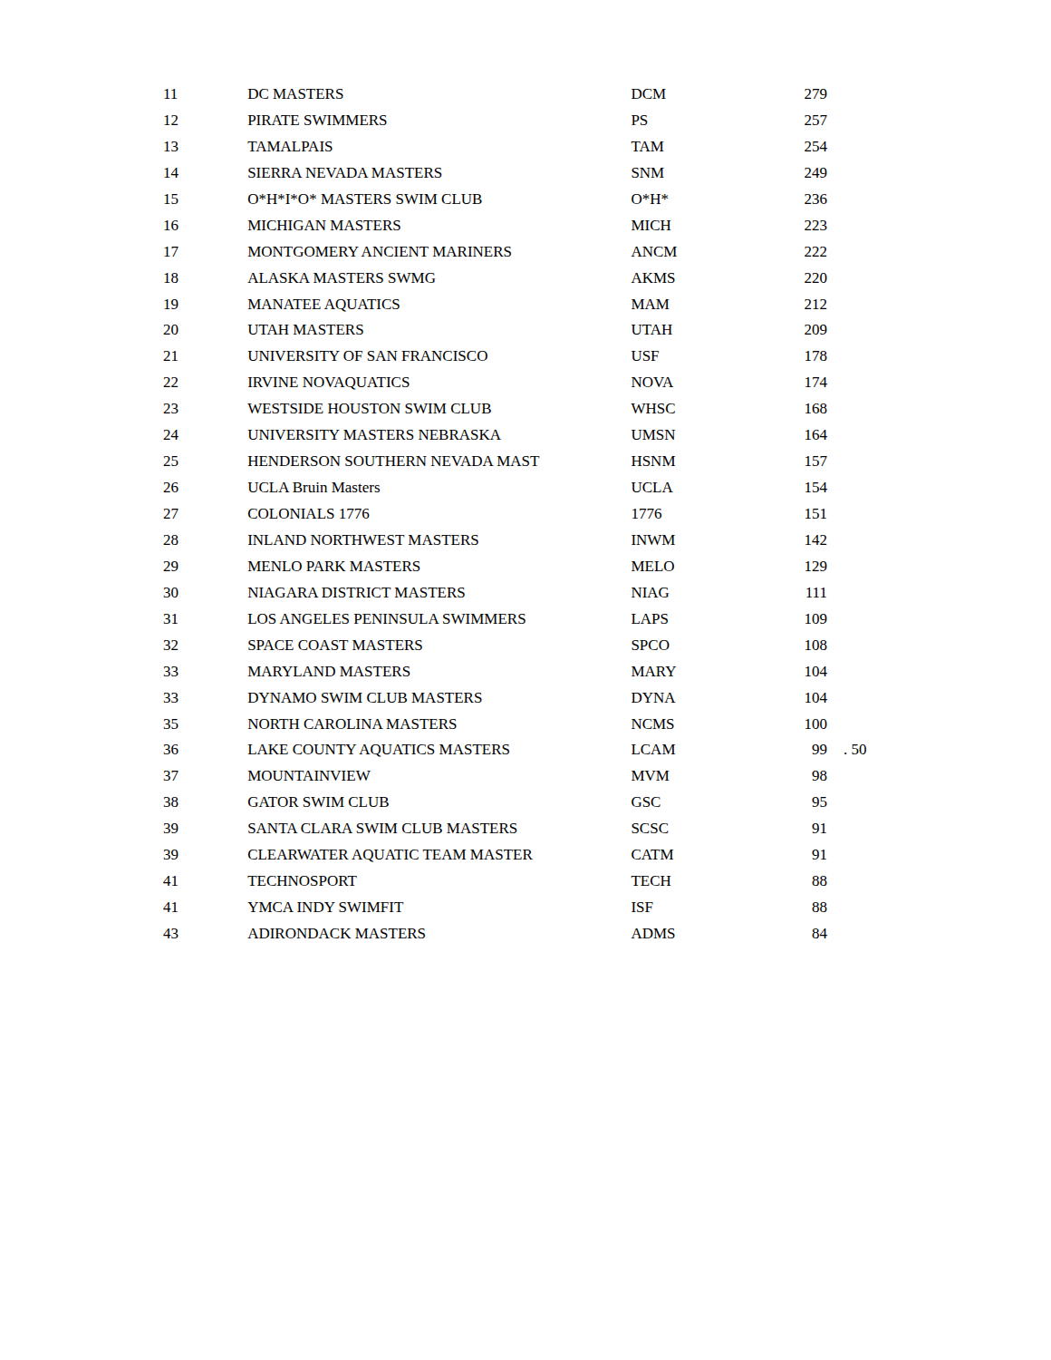| 11 | DC MASTERS | DCM | 279 | |
| 12 | PIRATE SWIMMERS | PS | 257 | |
| 13 | TAMALPAIS | TAM | 254 | |
| 14 | SIERRA NEVADA MASTERS | SNM | 249 | |
| 15 | O*H*I*O* MASTERS SWIM CLUB | O*H* | 236 | |
| 16 | MICHIGAN MASTERS | MICH | 223 | |
| 17 | MONTGOMERY ANCIENT MARINERS | ANCM | 222 | |
| 18 | ALASKA MASTERS SWMG | AKMS | 220 | |
| 19 | MANATEE AQUATICS | MAM | 212 | |
| 20 | UTAH MASTERS | UTAH | 209 | |
| 21 | UNIVERSITY OF SAN FRANCISCO | USF | 178 | |
| 22 | IRVINE NOVAQUATICS | NOVA | 174 | |
| 23 | WESTSIDE HOUSTON SWIM CLUB | WHSC | 168 | |
| 24 | UNIVERSITY MASTERS NEBRASKA | UMSN | 164 | |
| 25 | HENDERSON SOUTHERN NEVADA MAST | HSNM | 157 | |
| 26 | UCLA Bruin Masters | UCLA | 154 | |
| 27 | COLONIALS 1776 | 1776 | 151 | |
| 28 | INLAND NORTHWEST MASTERS | INWM | 142 | |
| 29 | MENLO PARK MASTERS | MELO | 129 | |
| 30 | NIAGARA DISTRICT MASTERS | NIAG | 111 | |
| 31 | LOS ANGELES PENINSULA SWIMMERS | LAPS | 109 | |
| 32 | SPACE COAST MASTERS | SPCO | 108 | |
| 33 | MARYLAND MASTERS | MARY | 104 | |
| 33 | DYNAMO SWIM CLUB MASTERS | DYNA | 104 | |
| 35 | NORTH CAROLINA MASTERS | NCMS | 100 | |
| 36 | LAKE COUNTY AQUATICS MASTERS | LCAM | 99 | . 50 |
| 37 | MOUNTAINVIEW | MVM | 98 | |
| 38 | GATOR SWIM CLUB | GSC | 95 | |
| 39 | SANTA CLARA SWIM CLUB MASTERS | SCSC | 91 | |
| 39 | CLEARWATER AQUATIC TEAM MASTER | CATM | 91 | |
| 41 | TECHNOSPORT | TECH | 88 | |
| 41 | YMCA INDY SWIMFIT | ISF | 88 | |
| 43 | ADIRONDACK MASTERS | ADMS | 84 | |